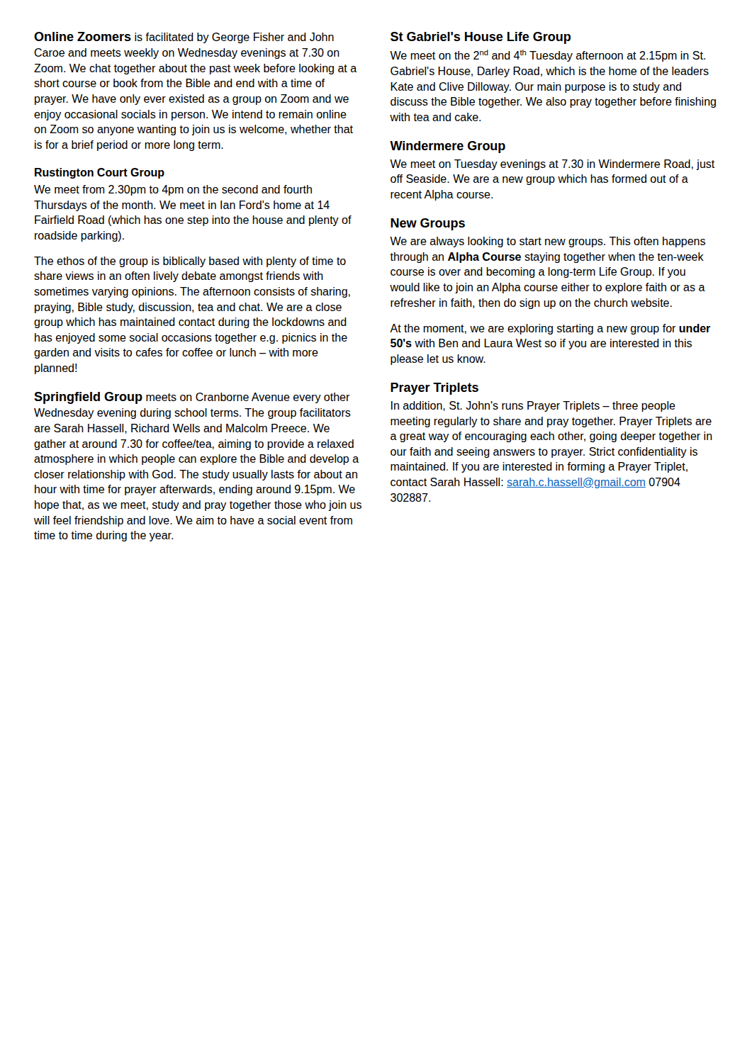Online Zoomers is facilitated by George Fisher and John Caroe and meets weekly on Wednesday evenings at 7.30 on Zoom. We chat together about the past week before looking at a short course or book from the Bible and end with a time of prayer. We have only ever existed as a group on Zoom and we enjoy occasional socials in person. We intend to remain online on Zoom so anyone wanting to join us is welcome, whether that is for a brief period or more long term.
Rustington Court Group
We meet from 2.30pm to 4pm on the second and fourth Thursdays of the month. We meet in Ian Ford's home at 14 Fairfield Road (which has one step into the house and plenty of roadside parking).
The ethos of the group is biblically based with plenty of time to share views in an often lively debate amongst friends with sometimes varying opinions. The afternoon consists of sharing, praying, Bible study, discussion, tea and chat. We are a close group which has maintained contact during the lockdowns and has enjoyed some social occasions together e.g. picnics in the garden and visits to cafes for coffee or lunch – with more planned!
Springfield Group meets on Cranborne Avenue every other Wednesday evening during school terms. The group facilitators are Sarah Hassell, Richard Wells and Malcolm Preece. We gather at around 7.30 for coffee/tea, aiming to provide a relaxed atmosphere in which people can explore the Bible and develop a closer relationship with God. The study usually lasts for about an hour with time for prayer afterwards, ending around 9.15pm. We hope that, as we meet, study and pray together those who join us will feel friendship and love. We aim to have a social event from time to time during the year.
St Gabriel's House Life Group
We meet on the 2nd and 4th Tuesday afternoon at 2.15pm in St. Gabriel's House, Darley Road, which is the home of the leaders Kate and Clive Dilloway. Our main purpose is to study and discuss the Bible together. We also pray together before finishing with tea and cake.
Windermere Group
We meet on Tuesday evenings at 7.30 in Windermere Road, just off Seaside. We are a new group which has formed out of a recent Alpha course.
New Groups
We are always looking to start new groups. This often happens through an Alpha Course staying together when the ten-week course is over and becoming a long-term Life Group. If you would like to join an Alpha course either to explore faith or as a refresher in faith, then do sign up on the church website.
At the moment, we are exploring starting a new group for under 50's with Ben and Laura West so if you are interested in this please let us know.
Prayer Triplets
In addition, St. John's runs Prayer Triplets – three people meeting regularly to share and pray together. Prayer Triplets are a great way of encouraging each other, going deeper together in our faith and seeing answers to prayer. Strict confidentiality is maintained. If you are interested in forming a Prayer Triplet, contact Sarah Hassell: sarah.c.hassell@gmail.com 07904 302887.